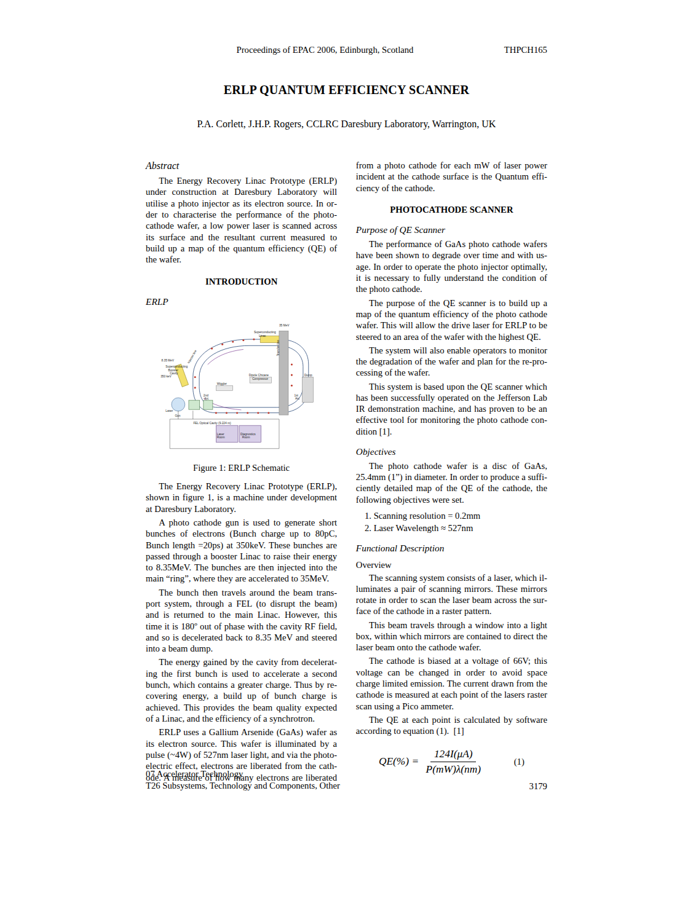Proceedings of EPAC 2006, Edinburgh, Scotland
THPCH165
ERLP Quantum Efficiency Scanner
P.A. Corlett, J.H.P. Rogers, CCLRC Daresbury Laboratory, Warrington, UK
Abstract
The Energy Recovery Linac Prototype (ERLP) under construction at Daresbury Laboratory will utilise a photo injector as its electron source. In order to characterise the performance of the photo-cathode wafer, a low power laser is scanned across its surface and the resultant current measured to build up a map of the quantum efficiency (QE) of the wafer.
Introduction
ERLP
35 MeV 8.35 MeV 350 keV Superconducting Linac Superconducting Booster Cavity Dipole Chicane Compressor Wiggler 2nd Arc 1st Arc Dump FEL Optical Cavity (9.224 m) Gun Laser Laser Room Diagnostics Room Injector line Transfer line
Figure 1: ERLP Schematic
The Energy Recovery Linac Prototype (ERLP), shown in figure 1, is a machine under development at Daresbury Laboratory.
A photo cathode gun is used to generate short bunches of electrons (Bunch charge up to 80pC, Bunch length =20ps) at 350keV. These bunches are passed through a booster Linac to raise their energy to 8.35MeV. The bunches are then injected into the main “ring”, where they are accelerated to 35MeV.
The bunch then travels around the beam transport system, through a FEL (to disrupt the beam) and is returned to the main Linac. However, this time it is 180º out of phase with the cavity RF field, and so is decelerated back to 8.35 MeV and steered into a beam dump.
The energy gained by the cavity from decelerating the first bunch is used to accelerate a second bunch, which contains a greater charge. Thus by recovering energy, a build up of bunch charge is achieved. This provides the beam quality expected of a Linac, and the efficiency of a synchrotron.
ERLP uses a Gallium Arsenide (GaAs) wafer as its electron source. This wafer is illuminated by a pulse (~4W) of 527nm laser light, and via the photoelectric effect, electrons are liberated from the cathode. A measure of how many electrons are liberated from a photo cathode for each mW of laser power incident at the cathode surface is the Quantum efficiency of the cathode.
Photocathode Scanner
Purpose of QE Scanner
The performance of GaAs photo cathode wafers have been shown to degrade over time and with usage. In order to operate the photo injector optimally, it is necessary to fully understand the condition of the photo cathode.
The purpose of the QE scanner is to build up a map of the quantum efficiency of the photo cathode wafer. This will allow the drive laser for ERLP to be steered to an area of the wafer with the highest QE.
The system will also enable operators to monitor the degradation of the wafer and plan for the re-processing of the wafer.
This system is based upon the QE scanner which has been successfully operated on the Jefferson Lab IR demonstration machine, and has proven to be an effective tool for monitoring the photo cathode condition [1].
Objectives
The photo cathode wafer is a disc of GaAs, 25.4mm (1”) in diameter. In order to produce a sufficiently detailed map of the QE of the cathode, the following objectives were set.
Scanning resolution = 0.2mm
Laser Wavelength ≈ 527nm
Functional Description
Overview
The scanning system consists of a laser, which illuminates a pair of scanning mirrors. These mirrors rotate in order to scan the laser beam across the surface of the cathode in a raster pattern.
This beam travels through a window into a light box, within which mirrors are contained to direct the laser beam onto the cathode wafer.
The cathode is biased at a voltage of 66V; this voltage can be changed in order to avoid space charge limited emission. The current drawn from the cathode is measured at each point of the lasers raster scan using a Pico ammeter.
The QE at each point is calculated by software according to equation (1). [1]
QE(%) = 124I(μA) P(mW)λ(nm)
(1)
07 Accelerator Technology
T26 Subsystems, Technology and Components, Other
3179